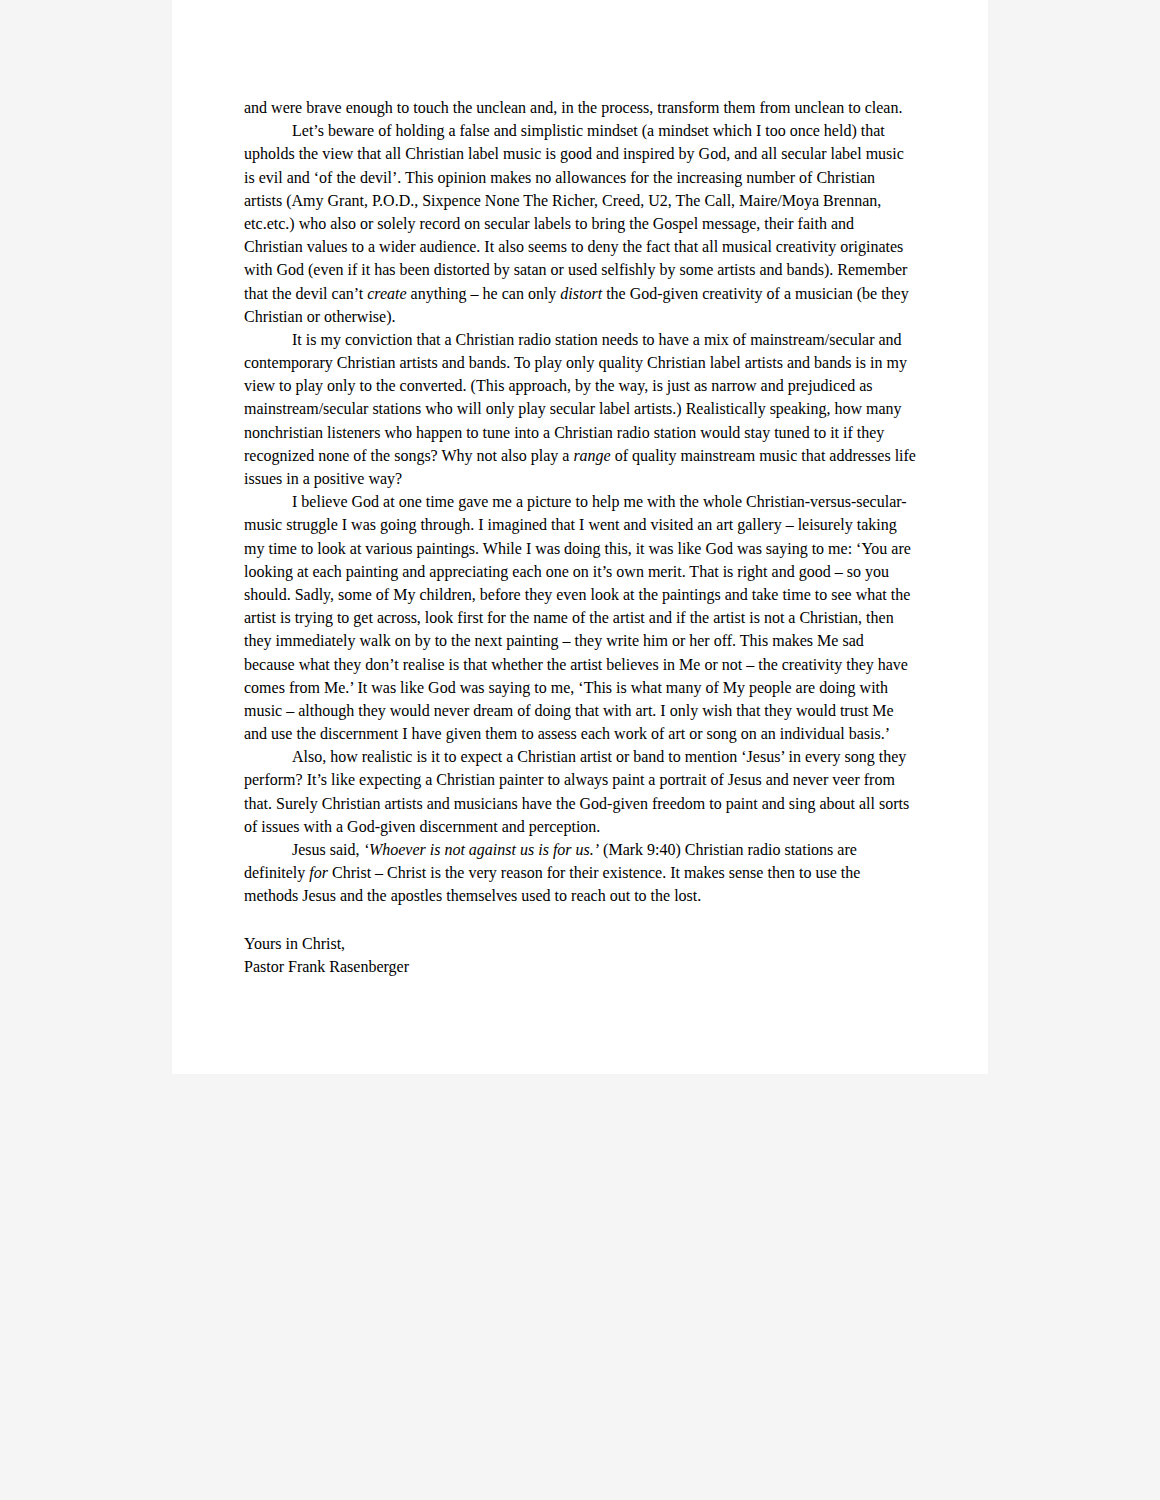and were brave enough to touch the unclean and, in the process, transform them from unclean to clean.
Let’s beware of holding a false and simplistic mindset (a mindset which I too once held) that upholds the view that all Christian label music is good and inspired by God, and all secular label music is evil and ‘of the devil’. This opinion makes no allowances for the increasing number of Christian artists (Amy Grant, P.O.D., Sixpence None The Richer, Creed, U2, The Call, Maire/Moya Brennan, etc.etc.) who also or solely record on secular labels to bring the Gospel message, their faith and Christian values to a wider audience. It also seems to deny the fact that all musical creativity originates with God (even if it has been distorted by satan or used selfishly by some artists and bands). Remember that the devil can’t create anything – he can only distort the God-given creativity of a musician (be they Christian or otherwise).
It is my conviction that a Christian radio station needs to have a mix of mainstream/secular and contemporary Christian artists and bands. To play only quality Christian label artists and bands is in my view to play only to the converted. (This approach, by the way, is just as narrow and prejudiced as mainstream/secular stations who will only play secular label artists.) Realistically speaking, how many nonchristian listeners who happen to tune into a Christian radio station would stay tuned to it if they recognized none of the songs? Why not also play a range of quality mainstream music that addresses life issues in a positive way?
I believe God at one time gave me a picture to help me with the whole Christian-versus-secular-music struggle I was going through. I imagined that I went and visited an art gallery – leisurely taking my time to look at various paintings. While I was doing this, it was like God was saying to me: ‘You are looking at each painting and appreciating each one on it’s own merit. That is right and good – so you should. Sadly, some of My children, before they even look at the paintings and take time to see what the artist is trying to get across, look first for the name of the artist and if the artist is not a Christian, then they immediately walk on by to the next painting – they write him or her off. This makes Me sad because what they don’t realise is that whether the artist believes in Me or not – the creativity they have comes from Me.’ It was like God was saying to me, ‘This is what many of My people are doing with music – although they would never dream of doing that with art. I only wish that they would trust Me and use the discernment I have given them to assess each work of art or song on an individual basis.’
Also, how realistic is it to expect a Christian artist or band to mention ‘Jesus’ in every song they perform? It’s like expecting a Christian painter to always paint a portrait of Jesus and never veer from that. Surely Christian artists and musicians have the God-given freedom to paint and sing about all sorts of issues with a God-given discernment and perception.
Jesus said, ‘Whoever is not against us is for us.’ (Mark 9:40) Christian radio stations are definitely for Christ – Christ is the very reason for their existence. It makes sense then to use the methods Jesus and the apostles themselves used to reach out to the lost.
Yours in Christ,
Pastor Frank Rasenberger